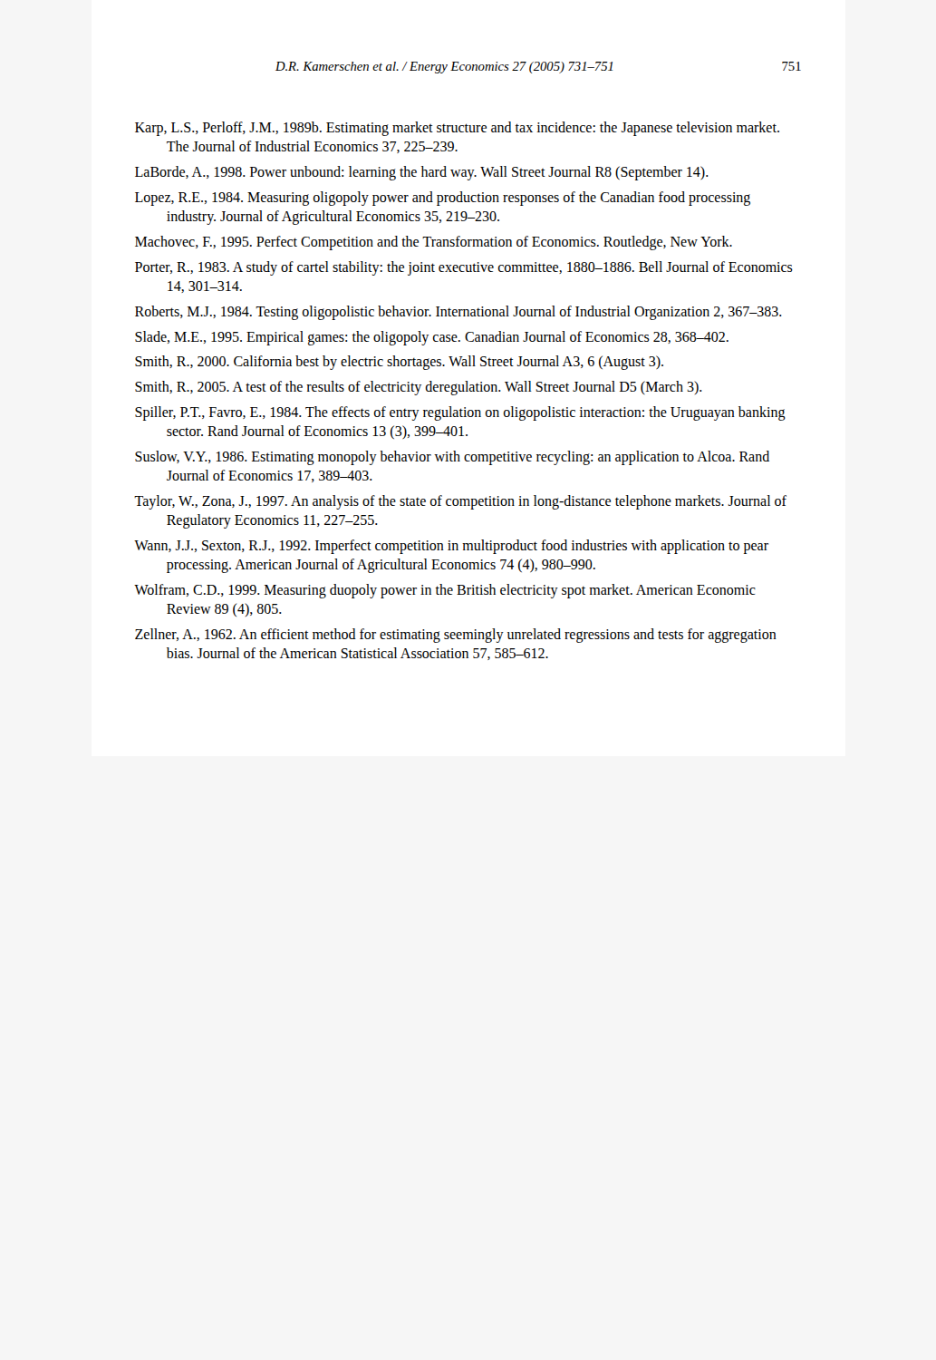D.R. Kamerschen et al. / Energy Economics 27 (2005) 731–751 751
Karp, L.S., Perloff, J.M., 1989b. Estimating market structure and tax incidence: the Japanese television market. The Journal of Industrial Economics 37, 225–239.
LaBorde, A., 1998. Power unbound: learning the hard way. Wall Street Journal R8 (September 14).
Lopez, R.E., 1984. Measuring oligopoly power and production responses of the Canadian food processing industry. Journal of Agricultural Economics 35, 219–230.
Machovec, F., 1995. Perfect Competition and the Transformation of Economics. Routledge, New York.
Porter, R., 1983. A study of cartel stability: the joint executive committee, 1880–1886. Bell Journal of Economics 14, 301–314.
Roberts, M.J., 1984. Testing oligopolistic behavior. International Journal of Industrial Organization 2, 367–383.
Slade, M.E., 1995. Empirical games: the oligopoly case. Canadian Journal of Economics 28, 368–402.
Smith, R., 2000. California best by electric shortages. Wall Street Journal A3, 6 (August 3).
Smith, R., 2005. A test of the results of electricity deregulation. Wall Street Journal D5 (March 3).
Spiller, P.T., Favro, E., 1984. The effects of entry regulation on oligopolistic interaction: the Uruguayan banking sector. Rand Journal of Economics 13 (3), 399–401.
Suslow, V.Y., 1986. Estimating monopoly behavior with competitive recycling: an application to Alcoa. Rand Journal of Economics 17, 389–403.
Taylor, W., Zona, J., 1997. An analysis of the state of competition in long-distance telephone markets. Journal of Regulatory Economics 11, 227–255.
Wann, J.J., Sexton, R.J., 1992. Imperfect competition in multiproduct food industries with application to pear processing. American Journal of Agricultural Economics 74 (4), 980–990.
Wolfram, C.D., 1999. Measuring duopoly power in the British electricity spot market. American Economic Review 89 (4), 805.
Zellner, A., 1962. An efficient method for estimating seemingly unrelated regressions and tests for aggregation bias. Journal of the American Statistical Association 57, 585–612.